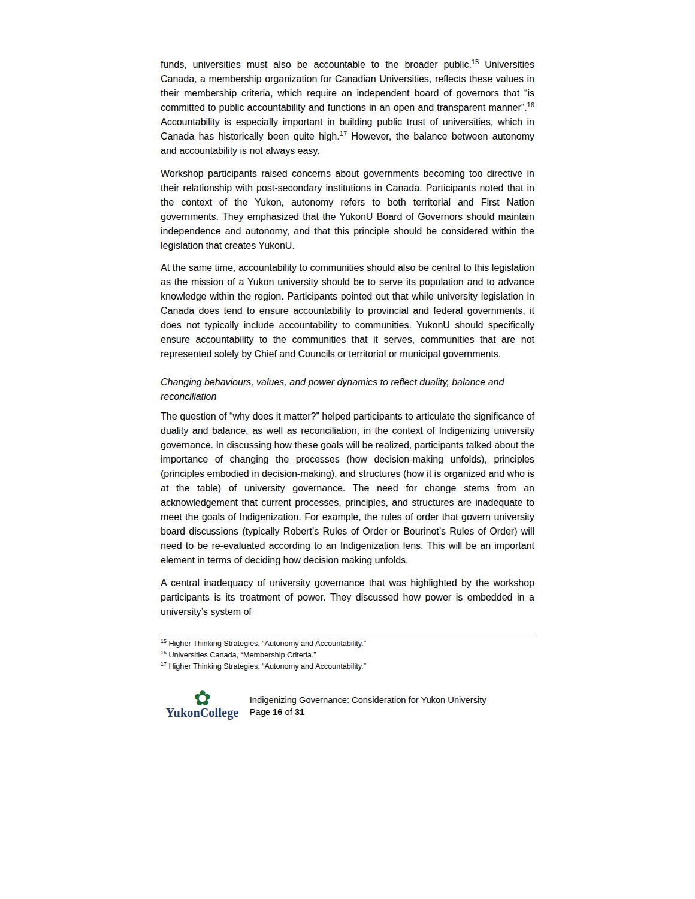funds, universities must also be accountable to the broader public.15 Universities Canada, a membership organization for Canadian Universities, reflects these values in their membership criteria, which require an independent board of governors that “is committed to public accountability and functions in an open and transparent manner”.16 Accountability is especially important in building public trust of universities, which in Canada has historically been quite high.17 However, the balance between autonomy and accountability is not always easy.
Workshop participants raised concerns about governments becoming too directive in their relationship with post-secondary institutions in Canada. Participants noted that in the context of the Yukon, autonomy refers to both territorial and First Nation governments. They emphasized that the YukonU Board of Governors should maintain independence and autonomy, and that this principle should be considered within the legislation that creates YukonU.
At the same time, accountability to communities should also be central to this legislation as the mission of a Yukon university should be to serve its population and to advance knowledge within the region. Participants pointed out that while university legislation in Canada does tend to ensure accountability to provincial and federal governments, it does not typically include accountability to communities. YukonU should specifically ensure accountability to the communities that it serves, communities that are not represented solely by Chief and Councils or territorial or municipal governments.
Changing behaviours, values, and power dynamics to reflect duality, balance and reconciliation
The question of “why does it matter?” helped participants to articulate the significance of duality and balance, as well as reconciliation, in the context of Indigenizing university governance. In discussing how these goals will be realized, participants talked about the importance of changing the processes (how decision-making unfolds), principles (principles embodied in decision-making), and structures (how it is organized and who is at the table) of university governance. The need for change stems from an acknowledgement that current processes, principles, and structures are inadequate to meet the goals of Indigenization. For example, the rules of order that govern university board discussions (typically Robert’s Rules of Order or Bourinot’s Rules of Order) will need to be re-evaluated according to an Indigenization lens. This will be an important element in terms of deciding how decision making unfolds.
A central inadequacy of university governance that was highlighted by the workshop participants is its treatment of power. They discussed how power is embedded in a university’s system of
15 Higher Thinking Strategies, “Autonomy and Accountability.”
16 Universities Canada, “Membership Criteria.”
17 Higher Thinking Strategies, “Autonomy and Accountability.”
✿ YukonCollege
Indigenizing Governance: Consideration for Yukon University Page 16 of 31